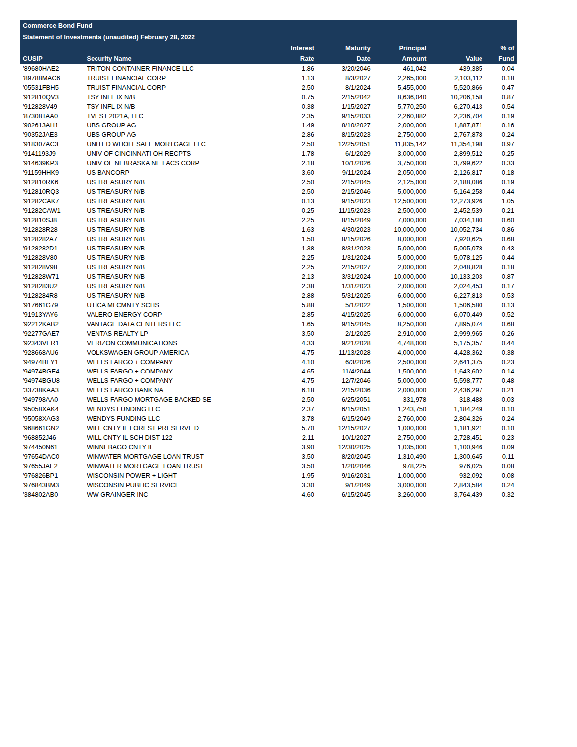Commerce Bond Fund Statement of Investments (unaudited) February 28, 2022
| | | Interest | Maturity | Principal | | % of |
| --- | --- | --- | --- | --- | --- | --- |
| CUSIP | Security Name | Rate | Date | Amount | Value | Fund |
| '89680HAE2 | TRITON CONTAINER FINANCE LLC | 1.86 | 3/20/2046 | 461,042 | 439,385 | 0.04 |
| '89788MAC6 | TRUIST FINANCIAL CORP | 1.13 | 8/3/2027 | 2,265,000 | 2,103,112 | 0.18 |
| '05531FBH5 | TRUIST FINANCIAL CORP | 2.50 | 8/1/2024 | 5,455,000 | 5,520,866 | 0.47 |
| '912810QV3 | TSY INFL IX N/B | 0.75 | 2/15/2042 | 8,636,040 | 10,206,158 | 0.87 |
| '912828V49 | TSY INFL IX N/B | 0.38 | 1/15/2027 | 5,770,250 | 6,270,413 | 0.54 |
| '87308TAA0 | TVEST 2021A, LLC | 2.35 | 9/15/2033 | 2,260,882 | 2,236,704 | 0.19 |
| '902613AH1 | UBS GROUP AG | 1.49 | 8/10/2027 | 2,000,000 | 1,887,871 | 0.16 |
| '90352JAE3 | UBS GROUP AG | 2.86 | 8/15/2023 | 2,750,000 | 2,767,878 | 0.24 |
| '918307AC3 | UNITED WHOLESALE MORTGAGE LLC | 2.50 | 12/25/2051 | 11,835,142 | 11,354,198 | 0.97 |
| '9141193J9 | UNIV OF CINCINNATI OH RECPTS | 1.78 | 6/1/2029 | 3,000,000 | 2,899,512 | 0.25 |
| '914639KP3 | UNIV OF NEBRASKA NE FACS CORP | 2.18 | 10/1/2026 | 3,750,000 | 3,799,622 | 0.33 |
| '91159HHK9 | US BANCORP | 3.60 | 9/11/2024 | 2,050,000 | 2,126,817 | 0.18 |
| '912810RK6 | US TREASURY N/B | 2.50 | 2/15/2045 | 2,125,000 | 2,188,086 | 0.19 |
| '912810RQ3 | US TREASURY N/B | 2.50 | 2/15/2046 | 5,000,000 | 5,164,258 | 0.44 |
| '91282CAK7 | US TREASURY N/B | 0.13 | 9/15/2023 | 12,500,000 | 12,273,926 | 1.05 |
| '91282CAW1 | US TREASURY N/B | 0.25 | 11/15/2023 | 2,500,000 | 2,452,539 | 0.21 |
| '912810SJ8 | US TREASURY N/B | 2.25 | 8/15/2049 | 7,000,000 | 7,034,180 | 0.60 |
| '912828R28 | US TREASURY N/B | 1.63 | 4/30/2023 | 10,000,000 | 10,052,734 | 0.86 |
| '9128282A7 | US TREASURY N/B | 1.50 | 8/15/2026 | 8,000,000 | 7,920,625 | 0.68 |
| '9128282D1 | US TREASURY N/B | 1.38 | 8/31/2023 | 5,000,000 | 5,005,078 | 0.43 |
| '912828V80 | US TREASURY N/B | 2.25 | 1/31/2024 | 5,000,000 | 5,078,125 | 0.44 |
| '912828V98 | US TREASURY N/B | 2.25 | 2/15/2027 | 2,000,000 | 2,048,828 | 0.18 |
| '912828W71 | US TREASURY N/B | 2.13 | 3/31/2024 | 10,000,000 | 10,133,203 | 0.87 |
| '9128283U2 | US TREASURY N/B | 2.38 | 1/31/2023 | 2,000,000 | 2,024,453 | 0.17 |
| '9128284R8 | US TREASURY N/B | 2.88 | 5/31/2025 | 6,000,000 | 6,227,813 | 0.53 |
| '917661G79 | UTICA MI CMNTY SCHS | 5.88 | 5/1/2022 | 1,500,000 | 1,506,580 | 0.13 |
| '91913YAY6 | VALERO ENERGY CORP | 2.85 | 4/15/2025 | 6,000,000 | 6,070,449 | 0.52 |
| '92212KAB2 | VANTAGE DATA CENTERS LLC | 1.65 | 9/15/2045 | 8,250,000 | 7,895,074 | 0.68 |
| '92277GAE7 | VENTAS REALTY LP | 3.50 | 2/1/2025 | 2,910,000 | 2,999,965 | 0.26 |
| '92343VER1 | VERIZON COMMUNICATIONS | 4.33 | 9/21/2028 | 4,748,000 | 5,175,357 | 0.44 |
| '928668AU6 | VOLKSWAGEN GROUP AMERICA | 4.75 | 11/13/2028 | 4,000,000 | 4,428,362 | 0.38 |
| '94974BFY1 | WELLS FARGO + COMPANY | 4.10 | 6/3/2026 | 2,500,000 | 2,641,375 | 0.23 |
| '94974BGE4 | WELLS FARGO + COMPANY | 4.65 | 11/4/2044 | 1,500,000 | 1,643,602 | 0.14 |
| '94974BGU8 | WELLS FARGO + COMPANY | 4.75 | 12/7/2046 | 5,000,000 | 5,598,777 | 0.48 |
| '33738KAA3 | WELLS FARGO BANK NA | 6.18 | 2/15/2036 | 2,000,000 | 2,436,297 | 0.21 |
| '949798AA0 | WELLS FARGO MORTGAGE BACKED SE | 2.50 | 6/25/2051 | 331,978 | 318,488 | 0.03 |
| '95058XAK4 | WENDYS FUNDING LLC | 2.37 | 6/15/2051 | 1,243,750 | 1,184,249 | 0.10 |
| '95058XAG3 | WENDYS FUNDING LLC | 3.78 | 6/15/2049 | 2,760,000 | 2,804,326 | 0.24 |
| '968661GN2 | WILL CNTY IL FOREST PRESERVE D | 5.70 | 12/15/2027 | 1,000,000 | 1,181,921 | 0.10 |
| '968852J46 | WILL CNTY IL SCH DIST 122 | 2.11 | 10/1/2027 | 2,750,000 | 2,728,451 | 0.23 |
| '974450N61 | WINNEBAGO CNTY IL | 3.90 | 12/30/2025 | 1,035,000 | 1,100,946 | 0.09 |
| '97654DAC0 | WINWATER MORTGAGE LOAN TRUST | 3.50 | 8/20/2045 | 1,310,490 | 1,300,645 | 0.11 |
| '97655JAE2 | WINWATER MORTGAGE LOAN TRUST | 3.50 | 1/20/2046 | 978,225 | 976,025 | 0.08 |
| '976826BP1 | WISCONSIN POWER + LIGHT | 1.95 | 9/16/2031 | 1,000,000 | 932,092 | 0.08 |
| '976843BM3 | WISCONSIN PUBLIC SERVICE | 3.30 | 9/1/2049 | 3,000,000 | 2,843,584 | 0.24 |
| '384802AB0 | WW GRAINGER INC | 4.60 | 6/15/2045 | 3,260,000 | 3,764,439 | 0.32 |